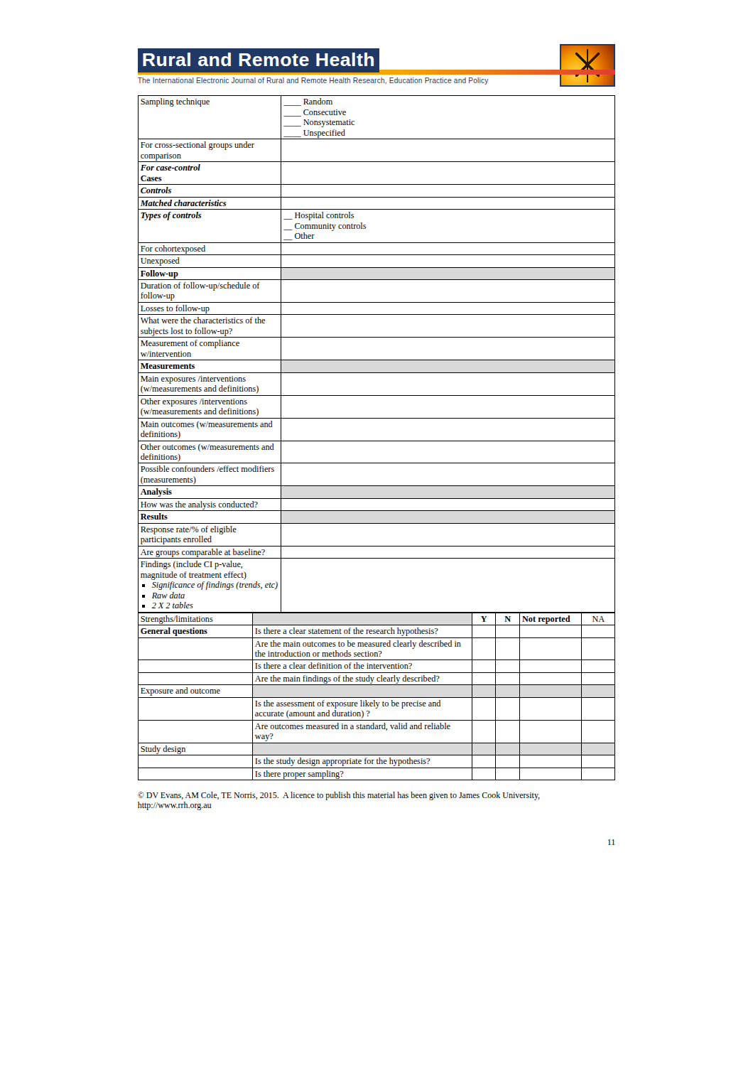Rural and Remote Health
The International Electronic Journal of Rural and Remote Health Research, Education Practice and Policy
| Sampling technique | ____ Random ____ Consecutive ____ Nonsystematic ____ Unspecified |
| For cross-sectional groups under comparison | |
| For case-control Cases | |
| Controls | |
| Matched characteristics | |
| Types of controls | __ Hospital controls __ Community controls __ Other |
| For cohortexposed | |
| Unexposed | |
| Follow-up | |
| Duration of follow-up/schedule of follow-up | |
| Losses to follow-up | |
| What were the characteristics of the subjects lost to follow-up? | |
| Measurement of compliance w/intervention | |
| Measurements | |
| Main exposures /interventions (w/measurements and definitions) | |
| Other exposures /interventions (w/measurements and definitions) | |
| Main outcomes (w/measurements and definitions) | |
| Other outcomes (w/measurements and definitions) | |
| Possible confounders /effect modifiers (measurements) | |
| Analysis | |
| How was the analysis conducted? | |
| Results | |
| Response rate/% of eligible participants enrolled | |
| Are groups comparable at baseline? | |
| Findings (include CI p-value, magnitude of treatment effect) Significance of findings (trends, etc) Raw data 2 X 2 tables | |
| Strengths/limitations | | Y | N | Not reported | NA |
| General questions | Is there a clear statement of the research hypothesis? | | | | |
| | Are the main outcomes to be measured clearly described in the introduction or methods section? | | | | |
| | Is there a clear definition of the intervention? | | | | |
| | Are the main findings of the study clearly described? | | | | |
| Exposure and outcome | | | | | |
| | Is the assessment of exposure likely to be precise and accurate (amount and duration) ? | | | | |
| | Are outcomes measured in a standard, valid and reliable way? | | | | |
| Study design | | | | | |
| | Is the study design appropriate for the hypothesis? | | | | |
| | Is there proper sampling? | | | | |
© DV Evans, AM Cole, TE Norris, 2015. A licence to publish this material has been given to James Cook University, http://www.rrh.org.au
11